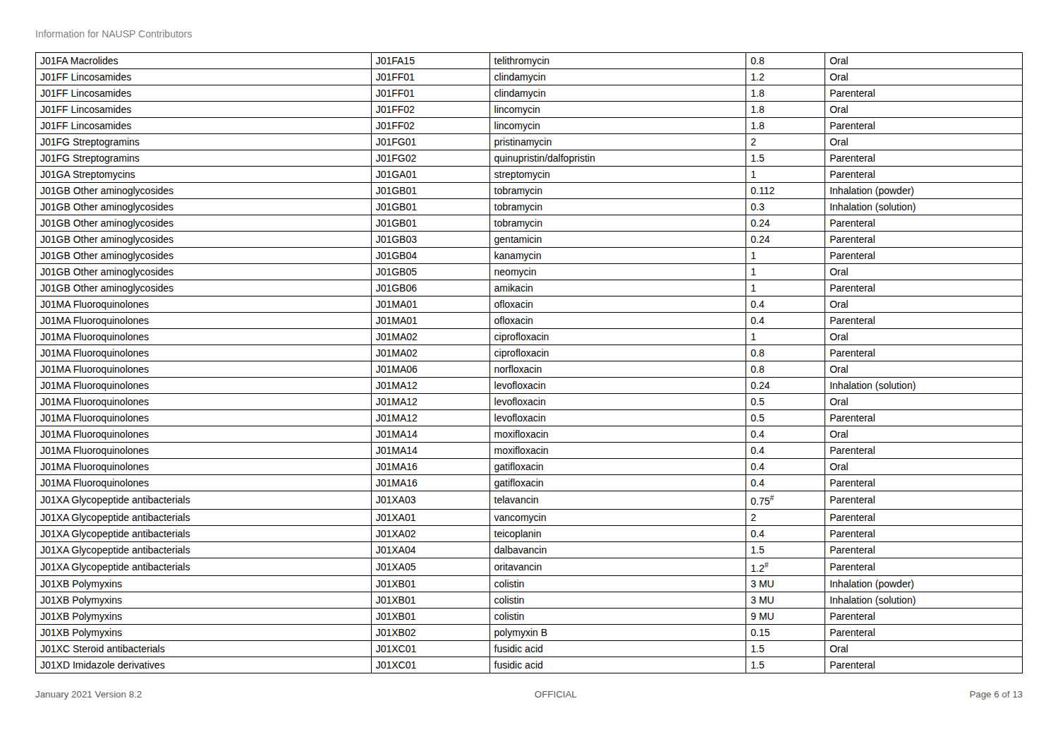Information for NAUSP Contributors
| J01FA Macrolides | J01FA15 | telithromycin | 0.8 | Oral |
| J01FF Lincosamides | J01FF01 | clindamycin | 1.2 | Oral |
| J01FF Lincosamides | J01FF01 | clindamycin | 1.8 | Parenteral |
| J01FF Lincosamides | J01FF02 | lincomycin | 1.8 | Oral |
| J01FF Lincosamides | J01FF02 | lincomycin | 1.8 | Parenteral |
| J01FG Streptogramins | J01FG01 | pristinamycin | 2 | Oral |
| J01FG Streptogramins | J01FG02 | quinupristin/dalfopristin | 1.5 | Parenteral |
| J01GA Streptomycins | J01GA01 | streptomycin | 1 | Parenteral |
| J01GB Other aminoglycosides | J01GB01 | tobramycin | 0.112 | Inhalation (powder) |
| J01GB Other aminoglycosides | J01GB01 | tobramycin | 0.3 | Inhalation (solution) |
| J01GB Other aminoglycosides | J01GB01 | tobramycin | 0.24 | Parenteral |
| J01GB Other aminoglycosides | J01GB03 | gentamicin | 0.24 | Parenteral |
| J01GB Other aminoglycosides | J01GB04 | kanamycin | 1 | Parenteral |
| J01GB Other aminoglycosides | J01GB05 | neomycin | 1 | Oral |
| J01GB Other aminoglycosides | J01GB06 | amikacin | 1 | Parenteral |
| J01MA Fluoroquinolones | J01MA01 | ofloxacin | 0.4 | Oral |
| J01MA Fluoroquinolones | J01MA01 | ofloxacin | 0.4 | Parenteral |
| J01MA Fluoroquinolones | J01MA02 | ciprofloxacin | 1 | Oral |
| J01MA Fluoroquinolones | J01MA02 | ciprofloxacin | 0.8 | Parenteral |
| J01MA Fluoroquinolones | J01MA06 | norfloxacin | 0.8 | Oral |
| J01MA Fluoroquinolones | J01MA12 | levofloxacin | 0.24 | Inhalation (solution) |
| J01MA Fluoroquinolones | J01MA12 | levofloxacin | 0.5 | Oral |
| J01MA Fluoroquinolones | J01MA12 | levofloxacin | 0.5 | Parenteral |
| J01MA Fluoroquinolones | J01MA14 | moxifloxacin | 0.4 | Oral |
| J01MA Fluoroquinolones | J01MA14 | moxifloxacin | 0.4 | Parenteral |
| J01MA Fluoroquinolones | J01MA16 | gatifloxacin | 0.4 | Oral |
| J01MA Fluoroquinolones | J01MA16 | gatifloxacin | 0.4 | Parenteral |
| J01XA Glycopeptide antibacterials | J01XA03 | telavancin | 0.75 # | Parenteral |
| J01XA Glycopeptide antibacterials | J01XA01 | vancomycin | 2 | Parenteral |
| J01XA Glycopeptide antibacterials | J01XA02 | teicoplanin | 0.4 | Parenteral |
| J01XA Glycopeptide antibacterials | J01XA04 | dalbavancin | 1.5 | Parenteral |
| J01XA Glycopeptide antibacterials | J01XA05 | oritavancin | 1.2 # | Parenteral |
| J01XB Polymyxins | J01XB01 | colistin | 3 MU | Inhalation (powder) |
| J01XB Polymyxins | J01XB01 | colistin | 3 MU | Inhalation (solution) |
| J01XB Polymyxins | J01XB01 | colistin | 9 MU | Parenteral |
| J01XB Polymyxins | J01XB02 | polymyxin B | 0.15 | Parenteral |
| J01XC Steroid antibacterials | J01XC01 | fusidic acid | 1.5 | Oral |
| J01XD Imidazole derivatives | J01XC01 | fusidic acid | 1.5 | Parenteral |
January 2021 Version 8.2
OFFICIAL
Page 6 of 13